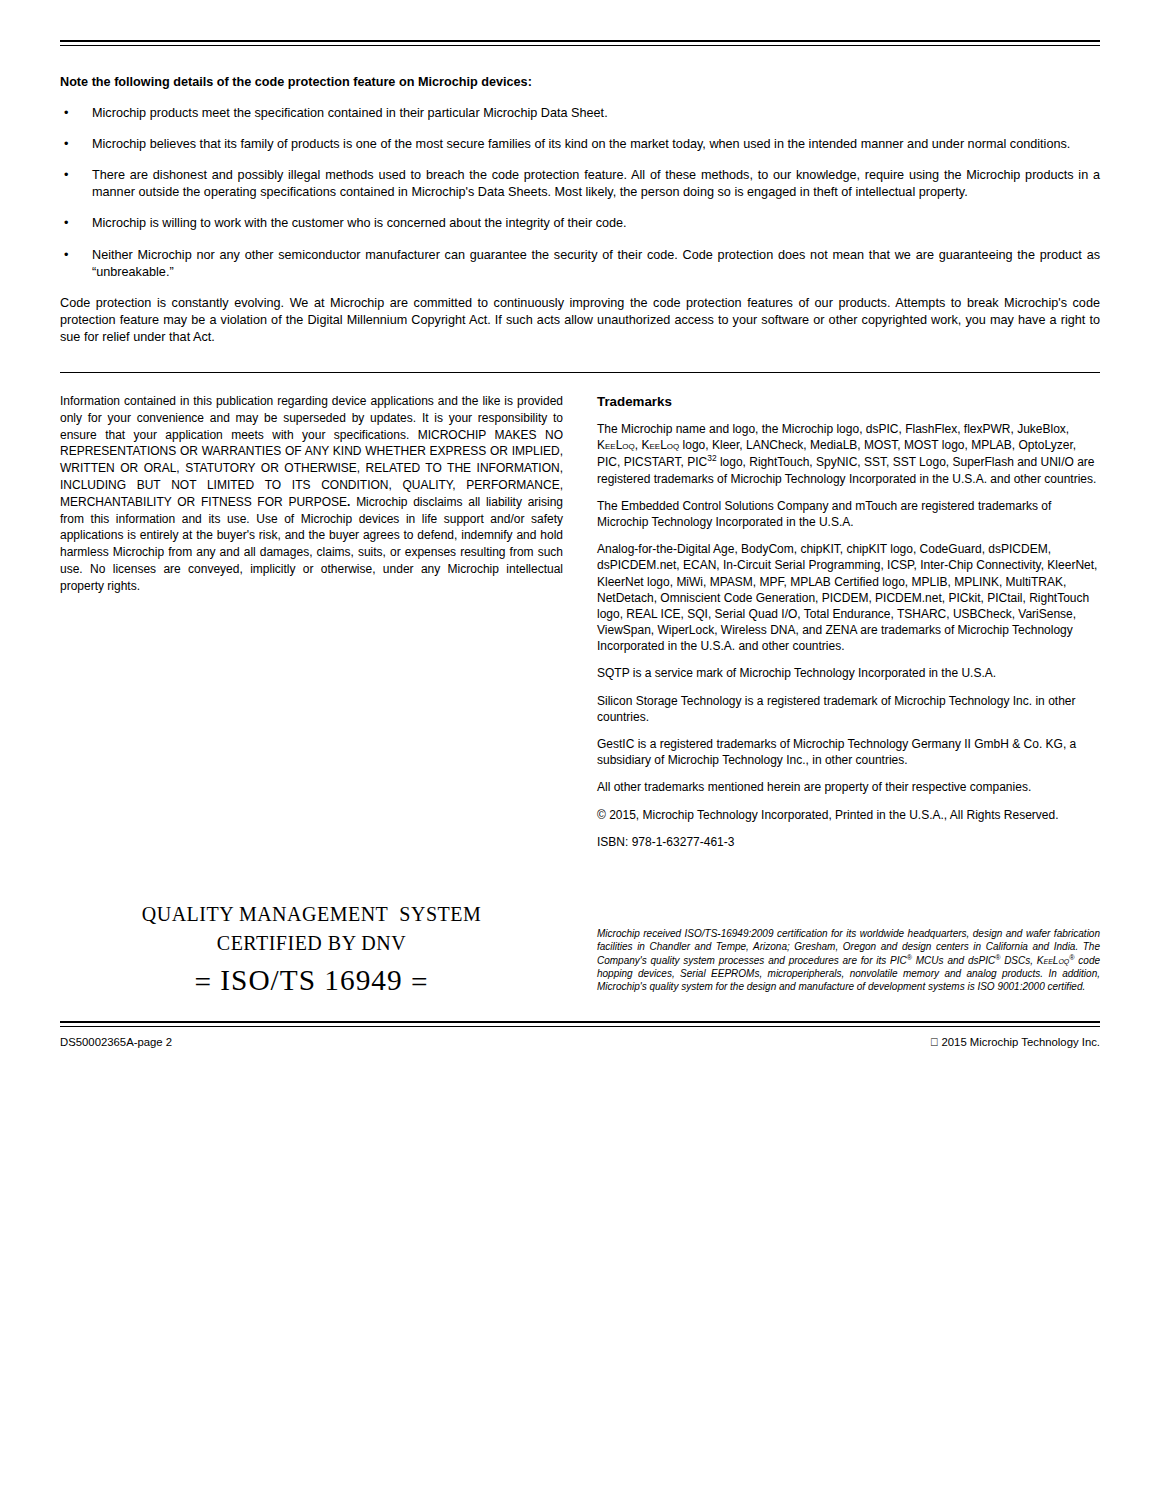Note the following details of the code protection feature on Microchip devices:
Microchip products meet the specification contained in their particular Microchip Data Sheet.
Microchip believes that its family of products is one of the most secure families of its kind on the market today, when used in the intended manner and under normal conditions.
There are dishonest and possibly illegal methods used to breach the code protection feature. All of these methods, to our knowledge, require using the Microchip products in a manner outside the operating specifications contained in Microchip's Data Sheets. Most likely, the person doing so is engaged in theft of intellectual property.
Microchip is willing to work with the customer who is concerned about the integrity of their code.
Neither Microchip nor any other semiconductor manufacturer can guarantee the security of their code. Code protection does not mean that we are guaranteeing the product as “unbreakable.”
Code protection is constantly evolving. We at Microchip are committed to continuously improving the code protection features of our products. Attempts to break Microchip's code protection feature may be a violation of the Digital Millennium Copyright Act. If such acts allow unauthorized access to your software or other copyrighted work, you may have a right to sue for relief under that Act.
Information contained in this publication regarding device applications and the like is provided only for your convenience and may be superseded by updates. It is your responsibility to ensure that your application meets with your specifications. MICROCHIP MAKES NO REPRESENTATIONS OR WARRANTIES OF ANY KIND WHETHER EXPRESS OR IMPLIED, WRITTEN OR ORAL, STATUTORY OR OTHERWISE, RELATED TO THE INFORMATION, INCLUDING BUT NOT LIMITED TO ITS CONDITION, QUALITY, PERFORMANCE, MERCHANTABILITY OR FITNESS FOR PURPOSE. Microchip disclaims all liability arising from this information and its use. Use of Microchip devices in life support and/or safety applications is entirely at the buyer's risk, and the buyer agrees to defend, indemnify and hold harmless Microchip from any and all damages, claims, suits, or expenses resulting from such use. No licenses are conveyed, implicitly or otherwise, under any Microchip intellectual property rights.
Trademarks
The Microchip name and logo, the Microchip logo, dsPIC, FlashFlex, flexPWR, JukeBlox, KeeLoq, KeeLoq logo, Kleer, LANCheck, MediaLB, MOST, MOST logo, MPLAB, OptoLyzer, PIC, PICSTART, PIC32 logo, RightTouch, SpyNIC, SST, SST Logo, SuperFlash and UNI/O are registered trademarks of Microchip Technology Incorporated in the U.S.A. and other countries.
The Embedded Control Solutions Company and mTouch are registered trademarks of Microchip Technology Incorporated in the U.S.A.
Analog-for-the-Digital Age, BodyCom, chipKIT, chipKIT logo, CodeGuard, dsPICDEM, dsPICDEM.net, ECAN, In-Circuit Serial Programming, ICSP, Inter-Chip Connectivity, KleerNet, KleerNet logo, MiWi, MPASM, MPF, MPLAB Certified logo, MPLIB, MPLINK, MultiTRAK, NetDetach, Omniscient Code Generation, PICDEM, PICDEM.net, PICkit, PICtail, RightTouch logo, REAL ICE, SQI, Serial Quad I/O, Total Endurance, TSHARC, USBCheck, VariSense, ViewSpan, WiperLock, Wireless DNA, and ZENA are trademarks of Microchip Technology Incorporated in the U.S.A. and other countries.
SQTP is a service mark of Microchip Technology Incorporated in the U.S.A.
Silicon Storage Technology is a registered trademark of Microchip Technology Inc. in other countries.
GestIC is a registered trademarks of Microchip Technology Germany II GmbH & Co. KG, a subsidiary of Microchip Technology Inc., in other countries.
All other trademarks mentioned herein are property of their respective companies.
© 2015, Microchip Technology Incorporated, Printed in the U.S.A., All Rights Reserved.
ISBN: 978-1-63277-461-3
QUALITY MANAGEMENT SYSTEM
CERTIFIED BY DNV
= ISO/TS 16949 =
Microchip received ISO/TS-16949:2009 certification for its worldwide headquarters, design and wafer fabrication facilities in Chandler and Tempe, Arizona; Gresham, Oregon and design centers in California and India. The Company's quality system processes and procedures are for its PIC® MCUs and dsPIC® DSCs, KeeLoq® code hopping devices, Serial EEPROMs, microperipherals, nonvolatile memory and analog products. In addition, Microchip's quality system for the design and manufacture of development systems is ISO 9001:2000 certified.
DS50002365A-page 2  2015 Microchip Technology Inc.